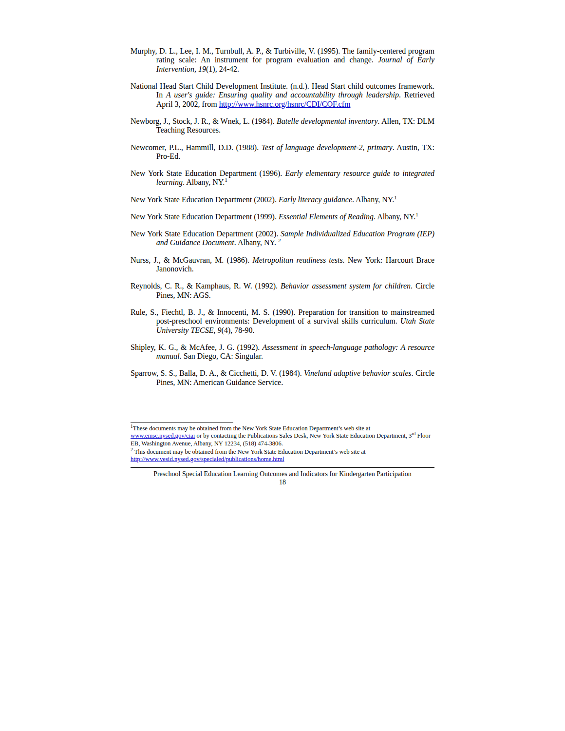Murphy, D. L., Lee, I. M., Turnbull, A. P., & Turbiville, V. (1995). The family-centered program rating scale: An instrument for program evaluation and change. Journal of Early Intervention, 19(1), 24-42.
National Head Start Child Development Institute. (n.d.). Head Start child outcomes framework. In A user's guide: Ensuring quality and accountability through leadership. Retrieved April 3, 2002, from http://www.hsnrc.org/hsnrc/CDI/COF.cfm
Newborg, J., Stock, J. R., & Wnek, L. (1984). Batelle developmental inventory. Allen, TX: DLM Teaching Resources.
Newcomer, P.L., Hammill, D.D. (1988). Test of language development-2, primary. Austin, TX: Pro-Ed.
New York State Education Department (1996). Early elementary resource guide to integrated learning. Albany, NY.1
New York State Education Department (2002). Early literacy guidance. Albany, NY.1
New York State Education Department (1999). Essential Elements of Reading. Albany, NY.1
New York State Education Department (2002). Sample Individualized Education Program (IEP) and Guidance Document. Albany, NY. 2
Nurss, J., & McGauvran, M. (1986). Metropolitan readiness tests. New York: Harcourt Brace Janonovich.
Reynolds, C. R., & Kamphaus, R. W. (1992). Behavior assessment system for children. Circle Pines, MN: AGS.
Rule, S., Fiechtl, B. J., & Innocenti, M. S. (1990). Preparation for transition to mainstreamed post-preschool environments: Development of a survival skills curriculum. Utah State University TECSE, 9(4), 78-90.
Shipley, K. G., & McAfee, J. G. (1992). Assessment in speech-language pathology: A resource manual. San Diego, CA: Singular.
Sparrow, S. S., Balla, D. A., & Cicchetti, D. V. (1984). Vineland adaptive behavior scales. Circle Pines, MN: American Guidance Service.
1These documents may be obtained from the New York State Education Department’s web site at www.emsc.nysed.gov/ciai or by contacting the Publications Sales Desk, New York State Education Department, 3rd Floor EB, Washington Avenue, Albany, NY 12234, (518) 474-3806.
2 This document may be obtained from the New York State Education Department’s web site at http://www.vesid.nysed.gov/specialed/publications/home.html
Preschool Special Education Learning Outcomes and Indicators for Kindergarten Participation 18